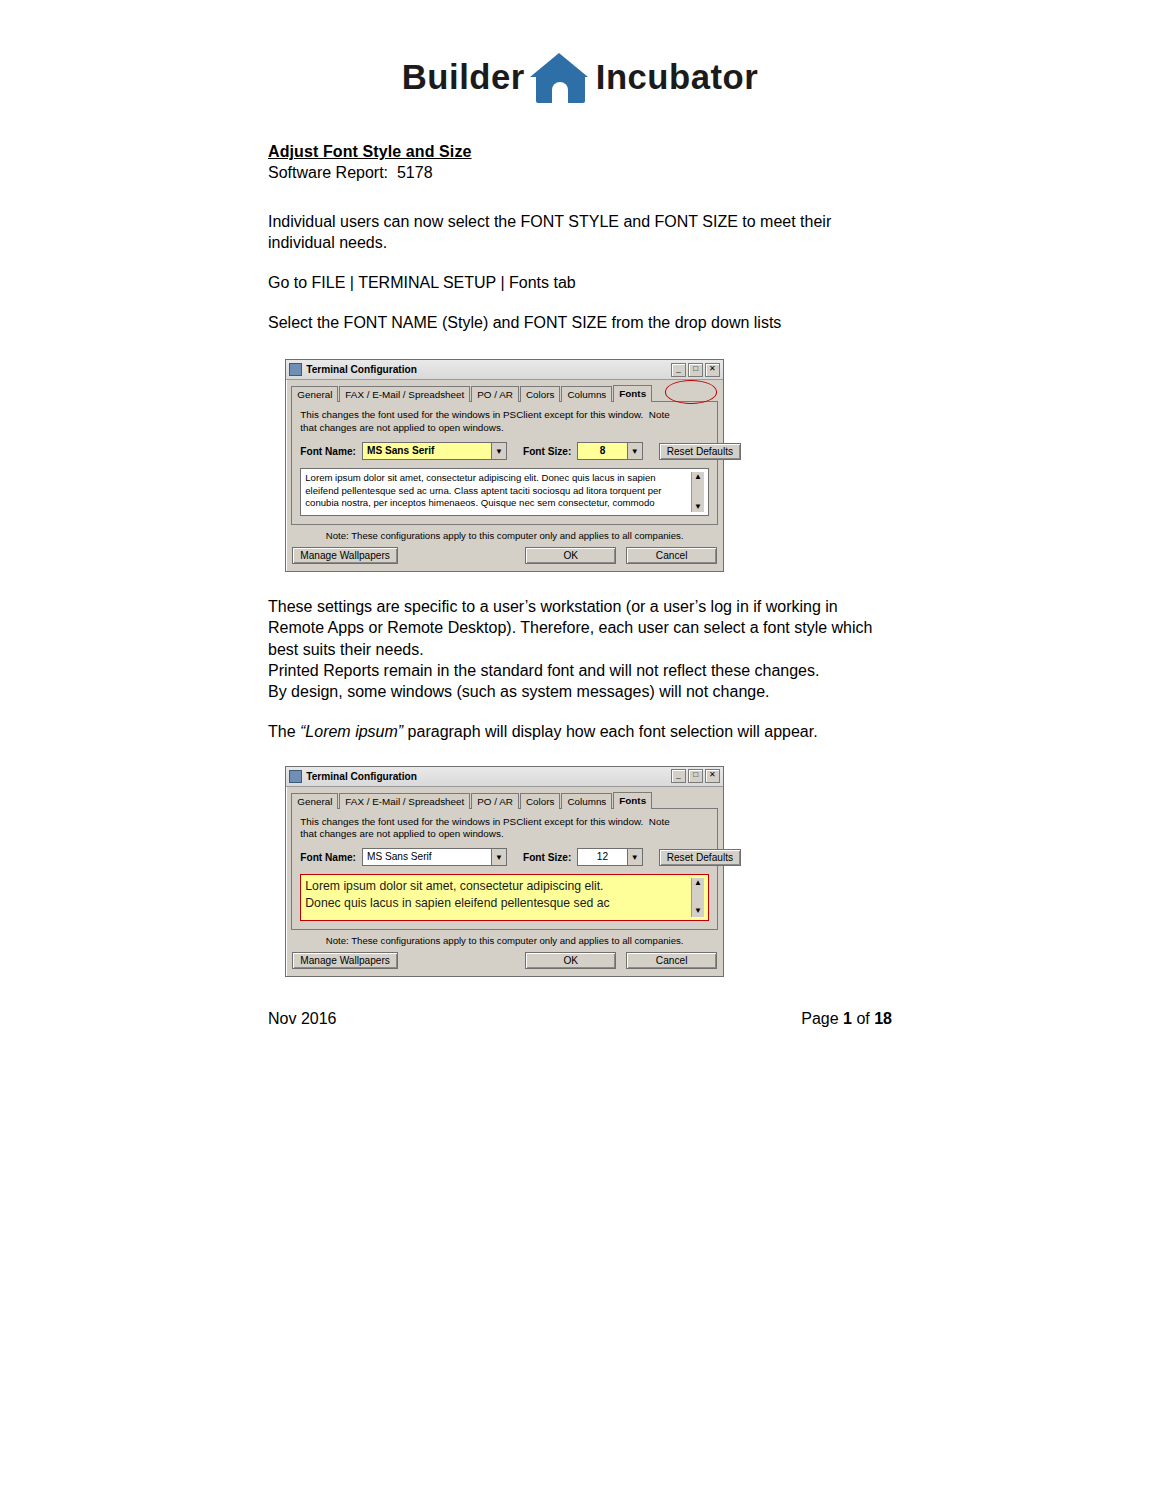Builder Incubator
Adjust Font Style and Size
Software Report: 5178
Individual users can now select the FONT STYLE and FONT SIZE to meet their individual needs.
Go to FILE | TERMINAL SETUP | Fonts tab
Select the FONT NAME (Style) and FONT SIZE from the drop down lists
Terminal Configuration
_
□
✕
General
FAX / E-Mail / Spreadsheet
PO / AR
Colors
Columns
Fonts
This changes the font used for the windows in PSClient except for this window. Note
that changes are not applied to open windows.
Font Name: MS Sans Serif▼ Font Size: 8▼ Reset Defaults
Lorem ipsum dolor sit amet, consectetur adipiscing elit. Donec quis lacus in sapien eleifend pellentesque sed ac urna. Class aptent taciti sociosqu ad litora torquent per conubia nostra, per inceptos himenaeos. Quisque nec sem consectetur, commodo
▲▼
Note: These configurations apply to this computer only and applies to all companies.
Manage Wallpapers OK Cancel
These settings are specific to a user’s workstation (or a user’s log in if working in Remote Apps or Remote Desktop). Therefore, each user can select a font style which best suits their needs.
Printed Reports remain in the standard font and will not reflect these changes.
By design, some windows (such as system messages) will not change.
The “Lorem ipsum” paragraph will display how each font selection will appear.
Terminal Configuration
_
□
✕
General
FAX / E-Mail / Spreadsheet
PO / AR
Colors
Columns
Fonts
This changes the font used for the windows in PSClient except for this window. Note
that changes are not applied to open windows.
Font Name: MS Sans Serif▼ Font Size: 12▼ Reset Defaults
Lorem ipsum dolor sit amet, consectetur adipiscing elit.
Donec quis lacus in sapien eleifend pellentesque sed ac
▲▼
Note: These configurations apply to this computer only and applies to all companies.
Manage Wallpapers OK Cancel
Nov 2016
Page 1 of 18